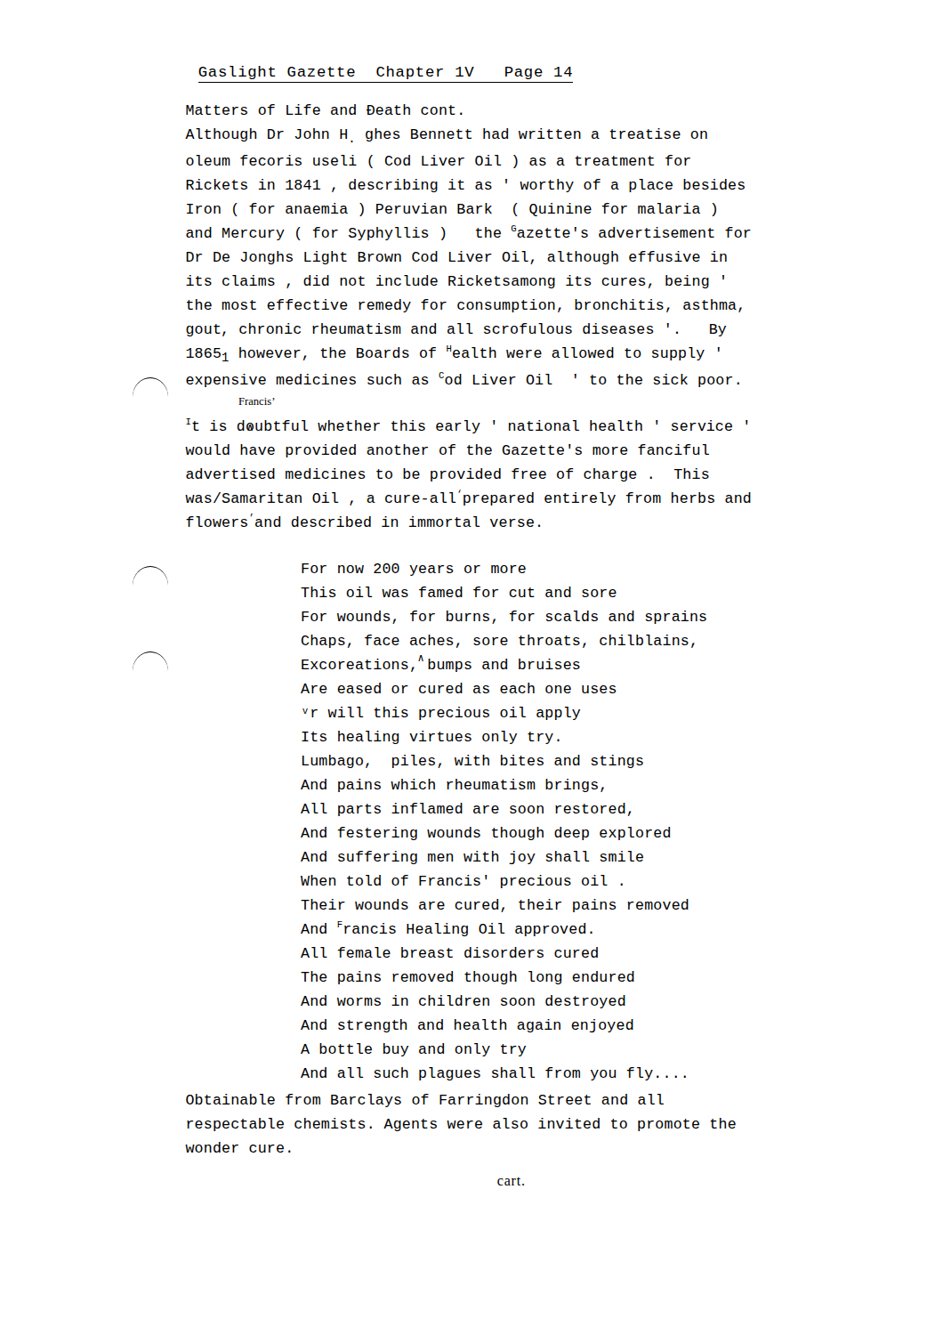Gaslight Gazette Chapter 1V Page 14
Francis’
∧
∧
cart.
Matters of Life and Đeath cont.
Although Dr John H. ghes Bennett had written a treatise on oleum fecoris useli ( Cod Liver Oil ) as a treatment for Rickets in 1841 , describing it as ' worthy of a place besides Iron ( for anaemia ) Peruvian Bark ( Quinine for malaria ) and Mercury ( for Syphyllis ) the Gazette's advertisement for Dr De Jonghs Light Brown Cod Liver Oil, although effusive in its claims , did not include Ricketsamong its cures, being ' the most effective remedy for consumption, bronchitis, asthma, gout, chronic rheumatism and all scrofulous diseases '. By 18651 however, the Boards of Health were allowed to supply ' expensive medicines such as Cod Liver Oil ' to the sick poor.
It is doubtful whether this early ' national health ' service ' would have provided another of the Gazette's more fanciful advertised medicines to be provided free of charge . This was/Samaritan Oil , a cure-all‘prepared entirely from herbs and flowers’and described in immortal verse.
For now 200 years or more
This oil was famed for cut and sore
For wounds, for burns, for scalds and sprains
Chaps, face aches, sore throats, chilblains,
Excoreations, bumps and bruises
Are eased or cured as each one uses
ᵛr will this precious oil apply
Its healing virtues only try.
Lumbago, piles, with bites and stings
And pains which rheumatism brings,
All parts inflamed are soon restored,
And festering wounds though deep explored
And suffering men with joy shall smile
When told of Francis' precious oil .
Their wounds are cured, their pains removed
And Francis Healing Oil approved.
All female breast disorders cured
The pains removed though long endured
And worms in children soon destroyed
And strength and health again enjoyed
A bottle buy and only try
And all such plagues shall from you fly....
Obtainable from Barclays of Farringdon Street and all respectable chemists. Agents were also invited to promote the wonder cure.